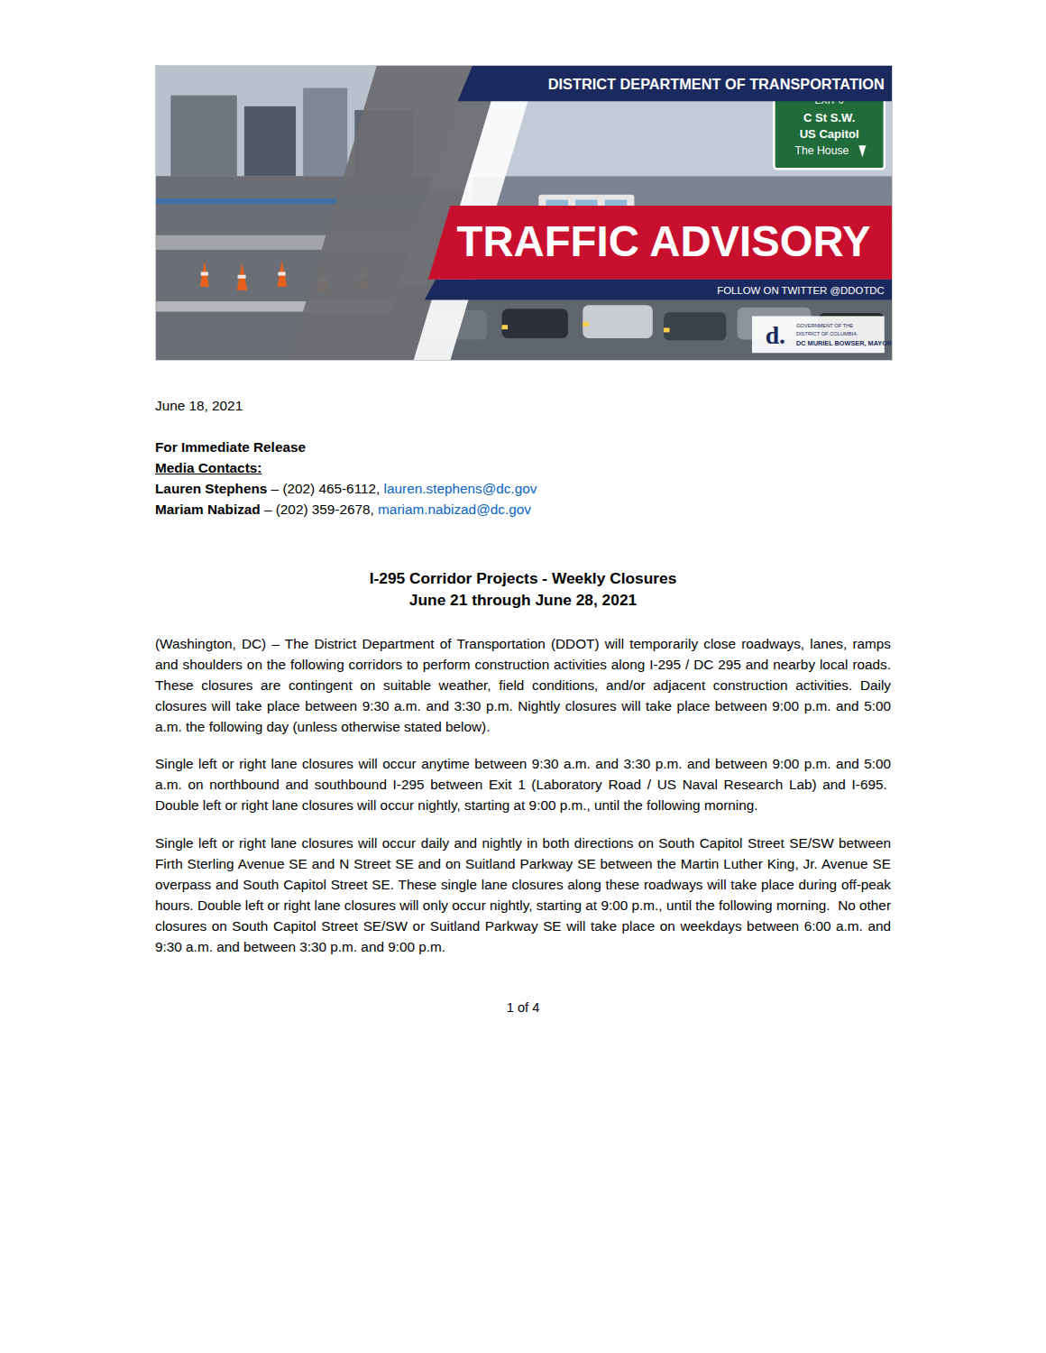EXIT 6 C St S.W. US Capitol The House DISTRICT DEPARTMENT OF TRANSPORTATION TRAFFIC ADVISORY FOLLOW ON TWITTER @DDOTDC d. GOVERNMENT OF THE DISTRICT OF COLUMBIA DC MURIEL BOWSER, MAYOR
June 18, 2021
For Immediate Release
Media Contacts:
Lauren Stephens – (202) 465-6112, lauren.stephens@dc.gov
Mariam Nabizad – (202) 359-2678, mariam.nabizad@dc.gov
I-295 Corridor Projects - Weekly Closures
June 21 through June 28, 2021
(Washington, DC) – The District Department of Transportation (DDOT) will temporarily close roadways, lanes, ramps and shoulders on the following corridors to perform construction activities along I-295 / DC 295 and nearby local roads. These closures are contingent on suitable weather, field conditions, and/or adjacent construction activities. Daily closures will take place between 9:30 a.m. and 3:30 p.m. Nightly closures will take place between 9:00 p.m. and 5:00 a.m. the following day (unless otherwise stated below).
Single left or right lane closures will occur anytime between 9:30 a.m. and 3:30 p.m. and between 9:00 p.m. and 5:00 a.m. on northbound and southbound I-295 between Exit 1 (Laboratory Road / US Naval Research Lab) and I-695. Double left or right lane closures will occur nightly, starting at 9:00 p.m., until the following morning.
Single left or right lane closures will occur daily and nightly in both directions on South Capitol Street SE/SW between Firth Sterling Avenue SE and N Street SE and on Suitland Parkway SE between the Martin Luther King, Jr. Avenue SE overpass and South Capitol Street SE. These single lane closures along these roadways will take place during off-peak hours. Double left or right lane closures will only occur nightly, starting at 9:00 p.m., until the following morning. No other closures on South Capitol Street SE/SW or Suitland Parkway SE will take place on weekdays between 6:00 a.m. and 9:30 a.m. and between 3:30 p.m. and 9:00 p.m.
1 of 4